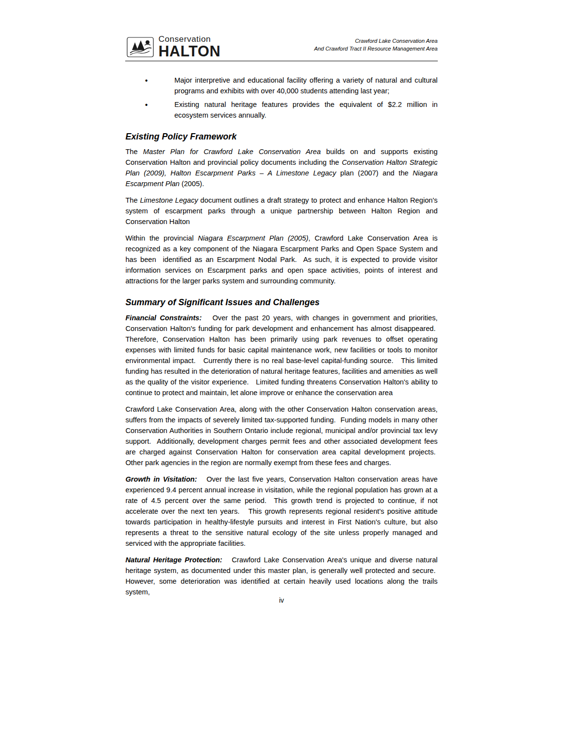Conservation HALTON
Crawford Lake Conservation Area
And Crawford Tract II Resource Management Area
Major interpretive and educational facility offering a variety of natural and cultural programs and exhibits with over 40,000 students attending last year;
Existing natural heritage features provides the equivalent of $2.2 million in ecosystem services annually.
Existing Policy Framework
The Master Plan for Crawford Lake Conservation Area builds on and supports existing Conservation Halton and provincial policy documents including the Conservation Halton Strategic Plan (2009), Halton Escarpment Parks – A Limestone Legacy plan (2007) and the Niagara Escarpment Plan (2005).
The Limestone Legacy document outlines a draft strategy to protect and enhance Halton Region's system of escarpment parks through a unique partnership between Halton Region and Conservation Halton
Within the provincial Niagara Escarpment Plan (2005), Crawford Lake Conservation Area is recognized as a key component of the Niagara Escarpment Parks and Open Space System and has been identified as an Escarpment Nodal Park. As such, it is expected to provide visitor information services on Escarpment parks and open space activities, points of interest and attractions for the larger parks system and surrounding community.
Summary of Significant Issues and Challenges
Financial Constraints: Over the past 20 years, with changes in government and priorities, Conservation Halton's funding for park development and enhancement has almost disappeared. Therefore, Conservation Halton has been primarily using park revenues to offset operating expenses with limited funds for basic capital maintenance work, new facilities or tools to monitor environmental impact. Currently there is no real base-level capital-funding source. This limited funding has resulted in the deterioration of natural heritage features, facilities and amenities as well as the quality of the visitor experience. Limited funding threatens Conservation Halton's ability to continue to protect and maintain, let alone improve or enhance the conservation area
Crawford Lake Conservation Area, along with the other Conservation Halton conservation areas, suffers from the impacts of severely limited tax-supported funding. Funding models in many other Conservation Authorities in Southern Ontario include regional, municipal and/or provincial tax levy support. Additionally, development charges permit fees and other associated development fees are charged against Conservation Halton for conservation area capital development projects. Other park agencies in the region are normally exempt from these fees and charges.
Growth in Visitation: Over the last five years, Conservation Halton conservation areas have experienced 9.4 percent annual increase in visitation, while the regional population has grown at a rate of 4.5 percent over the same period. This growth trend is projected to continue, if not accelerate over the next ten years. This growth represents regional resident's positive attitude towards participation in healthy-lifestyle pursuits and interest in First Nation's culture, but also represents a threat to the sensitive natural ecology of the site unless properly managed and serviced with the appropriate facilities.
Natural Heritage Protection: Crawford Lake Conservation Area's unique and diverse natural heritage system, as documented under this master plan, is generally well protected and secure. However, some deterioration was identified at certain heavily used locations along the trails system,
iv